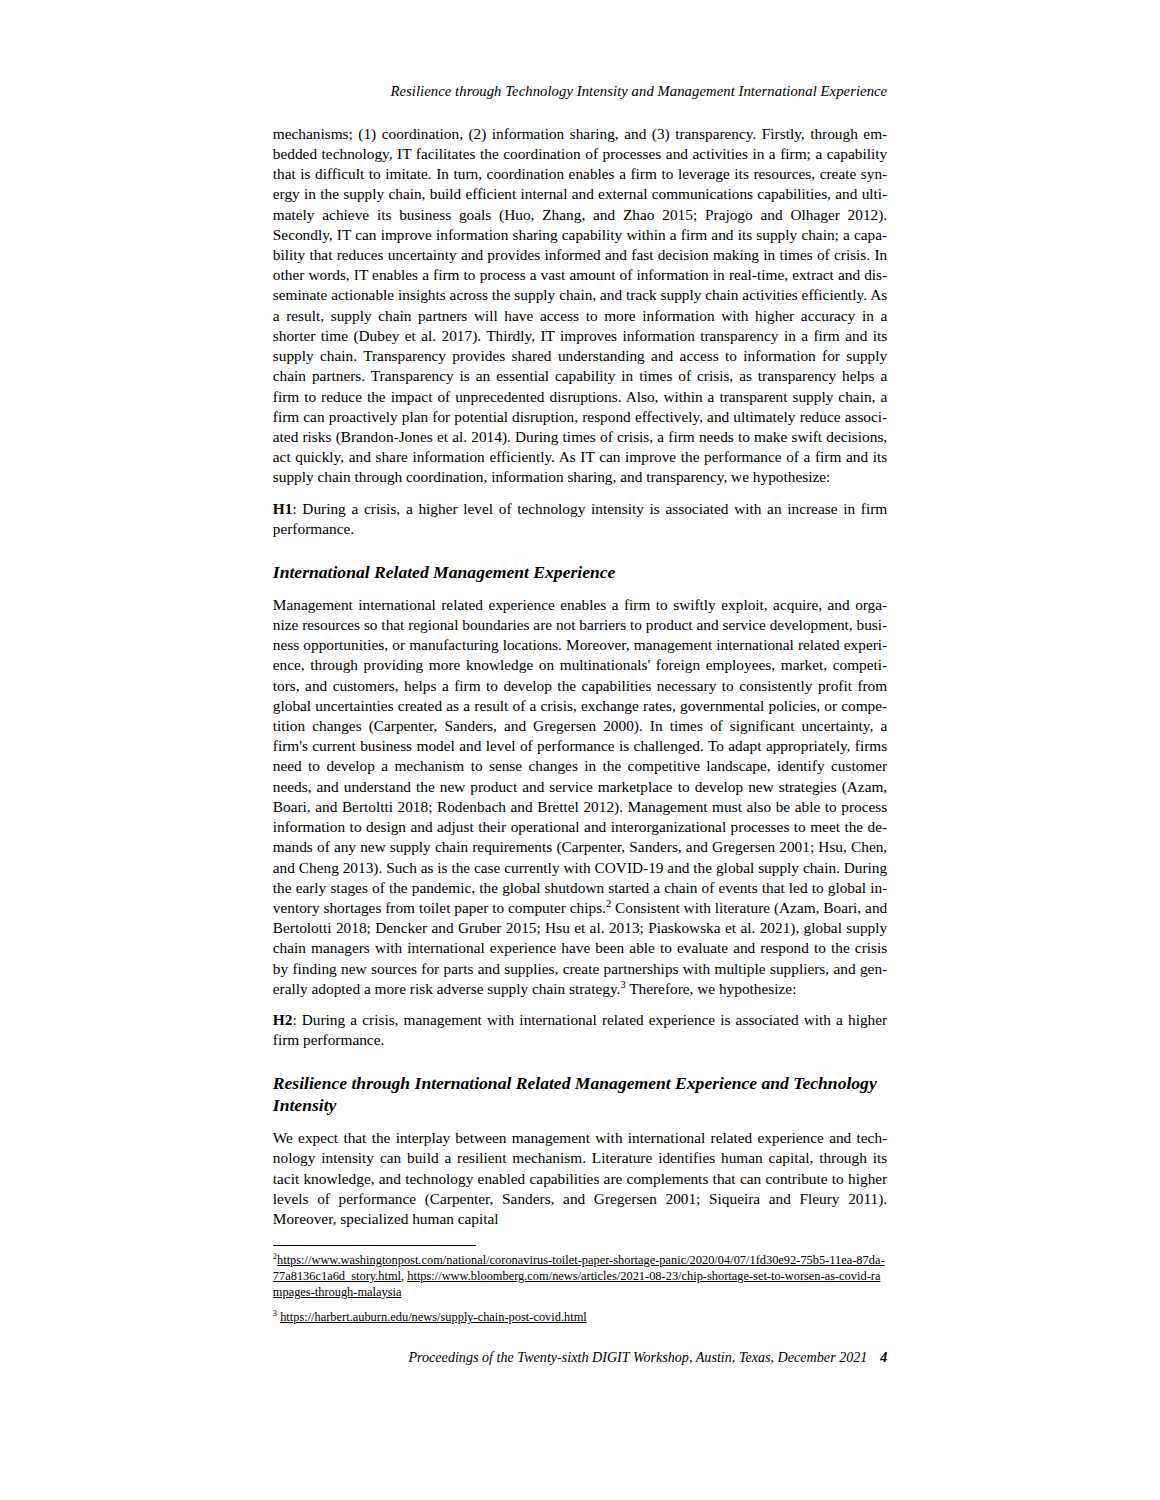Resilience through Technology Intensity and Management International Experience
mechanisms; (1) coordination, (2) information sharing, and (3) transparency. Firstly, through embedded technology, IT facilitates the coordination of processes and activities in a firm; a capability that is difficult to imitate. In turn, coordination enables a firm to leverage its resources, create synergy in the supply chain, build efficient internal and external communications capabilities, and ultimately achieve its business goals (Huo, Zhang, and Zhao 2015; Prajogo and Olhager 2012). Secondly, IT can improve information sharing capability within a firm and its supply chain; a capability that reduces uncertainty and provides informed and fast decision making in times of crisis. In other words, IT enables a firm to process a vast amount of information in real-time, extract and disseminate actionable insights across the supply chain, and track supply chain activities efficiently. As a result, supply chain partners will have access to more information with higher accuracy in a shorter time (Dubey et al. 2017). Thirdly, IT improves information transparency in a firm and its supply chain. Transparency provides shared understanding and access to information for supply chain partners. Transparency is an essential capability in times of crisis, as transparency helps a firm to reduce the impact of unprecedented disruptions. Also, within a transparent supply chain, a firm can proactively plan for potential disruption, respond effectively, and ultimately reduce associated risks (Brandon-Jones et al. 2014). During times of crisis, a firm needs to make swift decisions, act quickly, and share information efficiently. As IT can improve the performance of a firm and its supply chain through coordination, information sharing, and transparency, we hypothesize:
H1: During a crisis, a higher level of technology intensity is associated with an increase in firm performance.
International Related Management Experience
Management international related experience enables a firm to swiftly exploit, acquire, and organize resources so that regional boundaries are not barriers to product and service development, business opportunities, or manufacturing locations. Moreover, management international related experience, through providing more knowledge on multinationals' foreign employees, market, competitors, and customers, helps a firm to develop the capabilities necessary to consistently profit from global uncertainties created as a result of a crisis, exchange rates, governmental policies, or competition changes (Carpenter, Sanders, and Gregersen 2000). In times of significant uncertainty, a firm's current business model and level of performance is challenged. To adapt appropriately, firms need to develop a mechanism to sense changes in the competitive landscape, identify customer needs, and understand the new product and service marketplace to develop new strategies (Azam, Boari, and Bertoltti 2018; Rodenbach and Brettel 2012). Management must also be able to process information to design and adjust their operational and interorganizational processes to meet the demands of any new supply chain requirements (Carpenter, Sanders, and Gregersen 2001; Hsu, Chen, and Cheng 2013). Such as is the case currently with COVID-19 and the global supply chain. During the early stages of the pandemic, the global shutdown started a chain of events that led to global inventory shortages from toilet paper to computer chips.2 Consistent with literature (Azam, Boari, and Bertolotti 2018; Dencker and Gruber 2015; Hsu et al. 2013; Piaskowska et al. 2021), global supply chain managers with international experience have been able to evaluate and respond to the crisis by finding new sources for parts and supplies, create partnerships with multiple suppliers, and generally adopted a more risk adverse supply chain strategy.3 Therefore, we hypothesize:
H2: During a crisis, management with international related experience is associated with a higher firm performance.
Resilience through International Related Management Experience and Technology Intensity
We expect that the interplay between management with international related experience and technology intensity can build a resilient mechanism. Literature identifies human capital, through its tacit knowledge, and technology enabled capabilities are complements that can contribute to higher levels of performance (Carpenter, Sanders, and Gregersen 2001; Siqueira and Fleury 2011). Moreover, specialized human capital
2https://www.washingtonpost.com/national/coronavirus-toilet-paper-shortage-panic/2020/04/07/1fd30e92-75b5-11ea-87da-77a8136c1a6d_story.html, https://www.bloomberg.com/news/articles/2021-08-23/chip-shortage-set-to-worsen-as-covid-rampages-through-malaysia
3 https://harbert.auburn.edu/news/supply-chain-post-covid.html
Proceedings of the Twenty-sixth DIGIT Workshop, Austin, Texas, December 20214